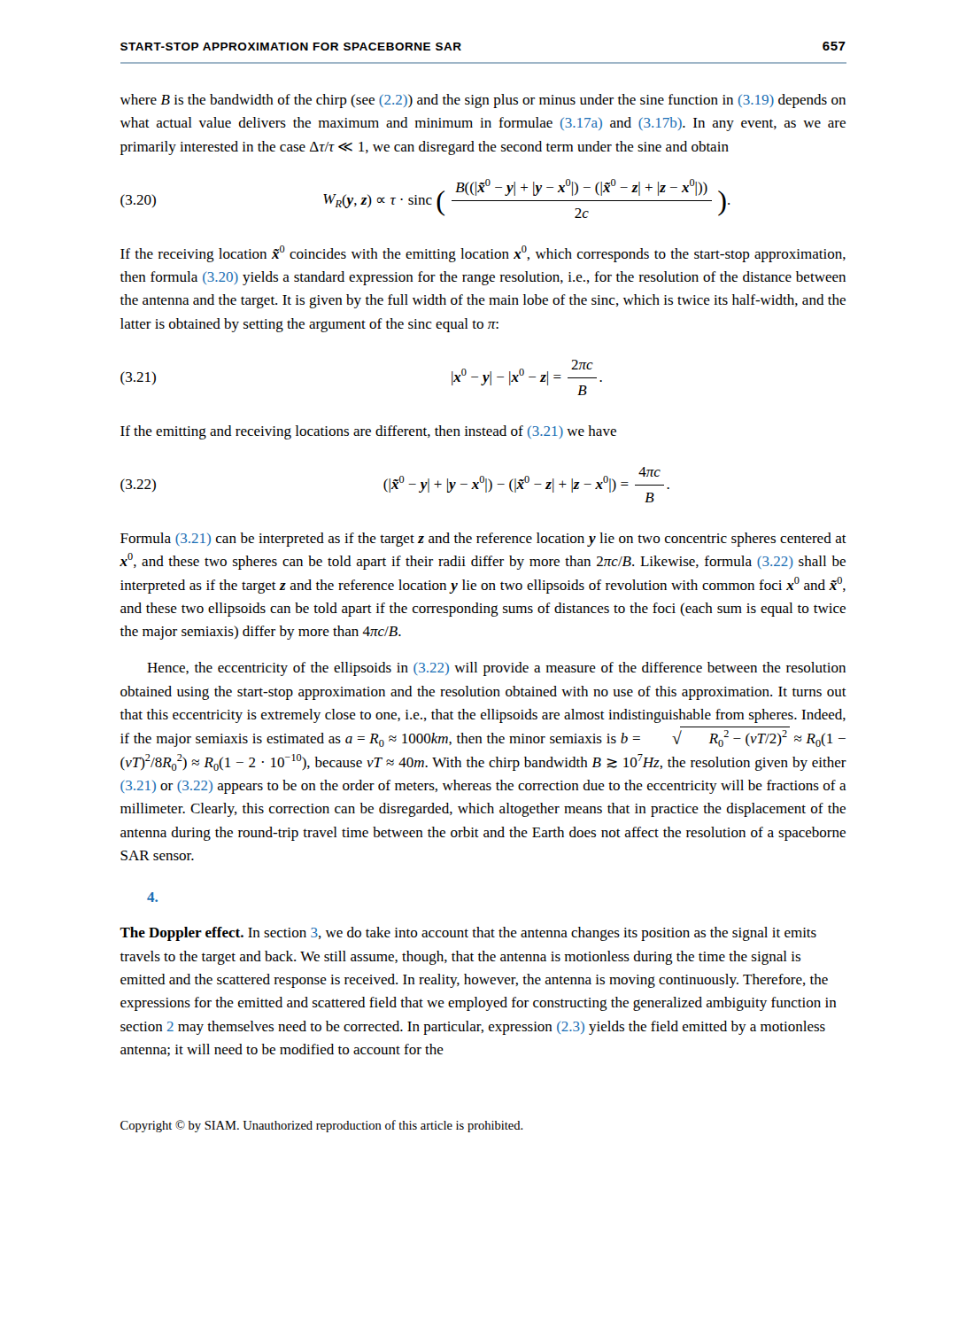Start-Stop Approximation for Spaceborne SAR 657
where B is the bandwidth of the chirp (see (2.2)) and the sign plus or minus under the sine function in (3.19) depends on what actual value delivers the maximum and minimum in formulae (3.17a) and (3.17b). In any event, as we are primarily interested in the case Δτ/τ ≪ 1, we can disregard the second term under the sine and obtain
(3.20)
WR(y, z) ∝ τ · sinc ( B((|x̃0 − y| + |y − x0|) − (|x̃0 − z| + |z − x0|)) 2c ).
If the receiving location x̃0 coincides with the emitting location x0, which corresponds to the start-stop approximation, then formula (3.20) yields a standard expression for the range resolution, i.e., for the resolution of the distance between the antenna and the target. It is given by the full width of the main lobe of the sinc, which is twice its half-width, and the latter is obtained by setting the argument of the sinc equal to π:
(3.21)
|x0 − y| − |x0 − z| = 2πc B .
If the emitting and receiving locations are different, then instead of (3.21) we have
(3.22)
(|x̃0 − y| + |y − x0|) − (|x̃0 − z| + |z − x0|) = 4πc B .
Formula (3.21) can be interpreted as if the target z and the reference location y lie on two concentric spheres centered at x0, and these two spheres can be told apart if their radii differ by more than 2πc/B. Likewise, formula (3.22) shall be interpreted as if the target z and the reference location y lie on two ellipsoids of revolution with common foci x0 and x̃0, and these two ellipsoids can be told apart if the corresponding sums of distances to the foci (each sum is equal to twice the major semiaxis) differ by more than 4πc/B.
Hence, the eccentricity of the ellipsoids in (3.22) will provide a measure of the difference between the resolution obtained using the start-stop approximation and the resolution obtained with no use of this approximation. It turns out that this eccentricity is extremely close to one, i.e., that the ellipsoids are almost indistinguishable from spheres. Indeed, if the major semiaxis is estimated as a = R0 ≈ 1000km, then the minor semiaxis is b = R02 − (vT/2)2 ≈ R0(1 − (vT)2/8R02) ≈ R0(1 − 2 · 10−10), because vT ≈ 40m. With the chirp bandwidth B ≳ 107Hz, the resolution given by either (3.21) or (3.22) appears to be on the order of meters, whereas the correction due to the eccentricity will be fractions of a millimeter. Clearly, this correction can be disregarded, which altogether means that in practice the displacement of the antenna during the round-trip travel time between the orbit and the Earth does not affect the resolution of a spaceborne SAR sensor.
4.
The Doppler effect.
In section 3, we do take into account that the antenna changes its position as the signal it emits travels to the target and back. We still assume, though, that the antenna is motionless during the time the signal is emitted and the scattered response is received. In reality, however, the antenna is moving continuously. Therefore, the expressions for the emitted and scattered field that we employed for constructing the generalized ambiguity function in section 2 may themselves need to be corrected. In particular, expression (2.3) yields the field emitted by a motionless antenna; it will need to be modified to account for the
Copyright © by SIAM. Unauthorized reproduction of this article is prohibited.